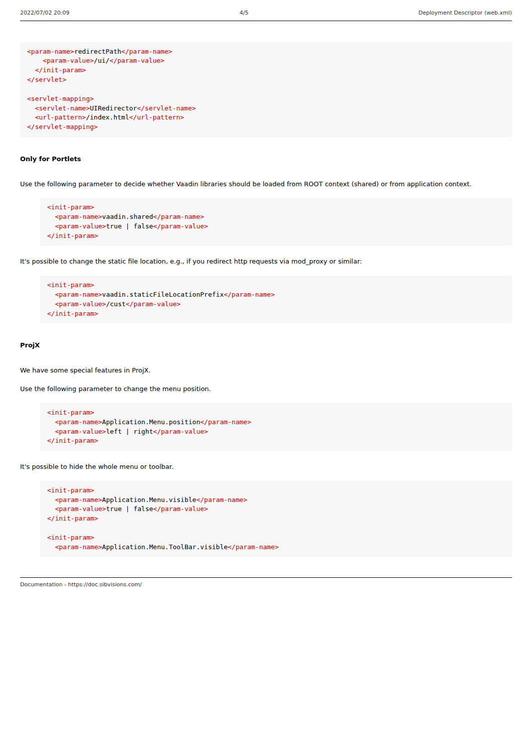2022/07/02 20:09
4/5
Deployment Descriptor (web.xml)
<param-name>redirectPath</param-name>
    <param-value>/ui/</param-value>
  </init-param>
</servlet>

<servlet-mapping>
  <servlet-name>UIRedirector</servlet-name>
  <url-pattern>/index.html</url-pattern>
</servlet-mapping>
Only for Portlets
Use the following parameter to decide whether Vaadin libraries should be loaded from ROOT context (shared) or from application context.
<init-param>
  <param-name>vaadin.shared</param-name>
  <param-value>true | false</param-value>
</init-param>
It's possible to change the static file location, e.g., if you redirect http requests via mod_proxy or similar:
<init-param>
  <param-name>vaadin.staticFileLocationPrefix</param-name>
  <param-value>/cust</param-value>
</init-param>
ProjX
We have some special features in ProjX.
Use the following parameter to change the menu position.
<init-param>
  <param-name>Application.Menu.position</param-name>
  <param-value>left | right</param-value>
</init-param>
It's possible to hide the whole menu or toolbar.
<init-param>
  <param-name>Application.Menu.visible</param-name>
  <param-value>true | false</param-value>
</init-param>

<init-param>
  <param-name>Application.Menu.ToolBar.visible</param-name>
Documentation - https://doc.sibvisions.com/